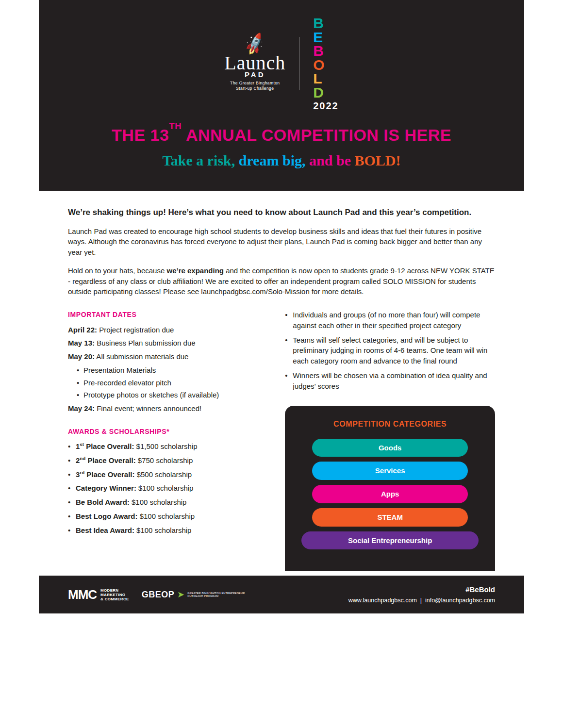🚀 Launch PAD The Greater Binghamton
Start-up Challenge
BE BO LD 2022
The 13th Annual Competition is Here
Take a risk, dream big, and be BOLD!
We’re shaking things up! Here’s what you need to know about Launch Pad and this year’s competition.
Launch Pad was created to encourage high school students to develop business skills and ideas that fuel their futures in positive ways. Although the coronavirus has forced everyone to adjust their plans, Launch Pad is coming back bigger and better than any year yet.
Hold on to your hats, because we’re expanding and the competition is now open to students grade 9-12 across NEW YORK STATE - regardless of any class or club affiliation! We are excited to offer an independent program called SOLO MISSION for students outside participating classes! Please see launchpadgbsc.com/Solo-Mission for more details.
Important Dates
April 22: Project registration due
May 13: Business Plan submission due
May 20: All submission materials due
Presentation Materials
Pre-recorded elevator pitch
Prototype photos or sketches (if available)
May 24: Final event; winners announced!
Awards & Scholarships*
1st Place Overall: $1,500 scholarship
2nd Place Overall: $750 scholarship
3rd Place Overall: $500 scholarship
Category Winner: $100 scholarship
Be Bold Award: $100 scholarship
Best Logo Award: $100 scholarship
Best Idea Award: $100 scholarship
Individuals and groups (of no more than four) will compete against each other in their specified project category
Teams will self select categories, and will be subject to preliminary judging in rooms of 4-6 teams. One team will win each category room and advance to the final round
Winners will be chosen via a combination of idea quality and judges’ scores
Competition Categories
Goods Services Apps STEAM Social Entrepreneurship
MMC MODERN
MARKETING
& COMMERCE
GBEOP ➤ GREATER BINGHAMTON ENTREPRENEUR OUTREACH PROGRAM
#BeBold
www.launchpadgbsc.com | info@launchpadgbsc.com